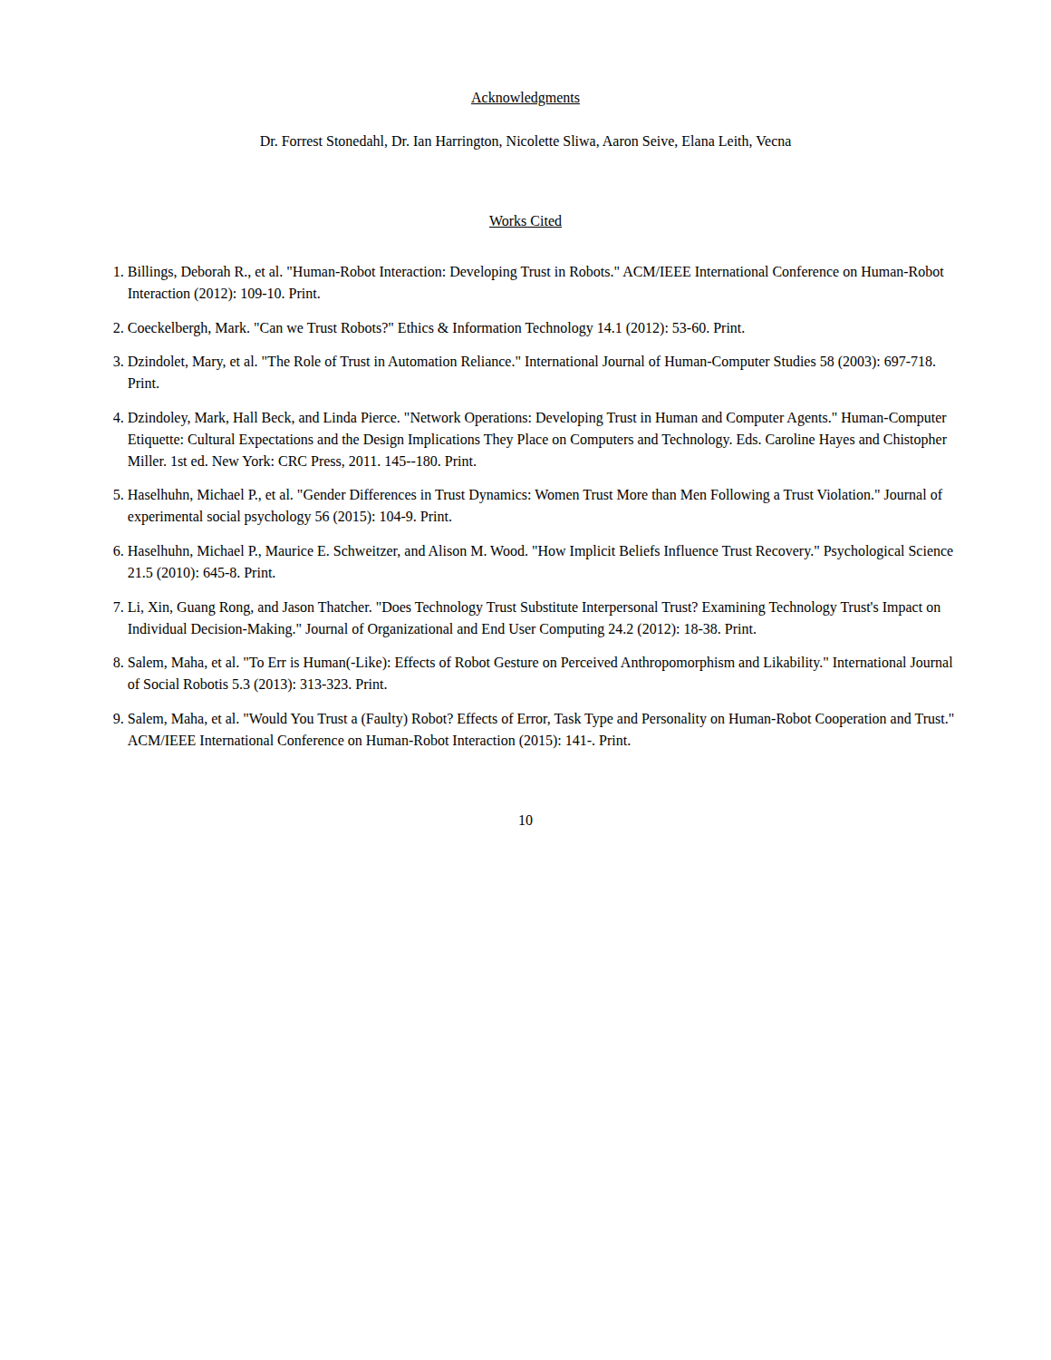Acknowledgments
Dr. Forrest Stonedahl, Dr. Ian Harrington, Nicolette Sliwa, Aaron Seive, Elana Leith, Vecna
Works Cited
Billings, Deborah R., et al. "Human-Robot Interaction: Developing Trust in Robots." ACM/IEEE International Conference on Human-Robot Interaction (2012): 109-10. Print.
Coeckelbergh, Mark. "Can we Trust Robots?" Ethics & Information Technology 14.1 (2012): 53-60. Print.
Dzindolet, Mary, et al. "The Role of Trust in Automation Reliance." International Journal of Human-Computer Studies 58 (2003): 697-718. Print.
Dzindoley, Mark, Hall Beck, and Linda Pierce. "Network Operations: Developing Trust in Human and Computer Agents." Human-Computer Etiquette: Cultural Expectations and the Design Implications They Place on Computers and Technology. Eds. Caroline Hayes and Chistopher Miller. 1st ed. New York: CRC Press, 2011. 145--180. Print.
Haselhuhn, Michael P., et al. "Gender Differences in Trust Dynamics: Women Trust More than Men Following a Trust Violation." Journal of experimental social psychology 56 (2015): 104-9. Print.
Haselhuhn, Michael P., Maurice E. Schweitzer, and Alison M. Wood. "How Implicit Beliefs Influence Trust Recovery." Psychological Science 21.5 (2010): 645-8. Print.
Li, Xin, Guang Rong, and Jason Thatcher. "Does Technology Trust Substitute Interpersonal Trust? Examining Technology Trust's Impact on Individual Decision-Making." Journal of Organizational and End User Computing 24.2 (2012): 18-38. Print.
Salem, Maha, et al. "To Err is Human(-Like): Effects of Robot Gesture on Perceived Anthropomorphism and Likability." International Journal of Social Robotis 5.3 (2013): 313-323. Print.
Salem, Maha, et al. "Would You Trust a (Faulty) Robot? Effects of Error, Task Type and Personality on Human-Robot Cooperation and Trust." ACM/IEEE International Conference on Human-Robot Interaction (2015): 141-. Print.
10